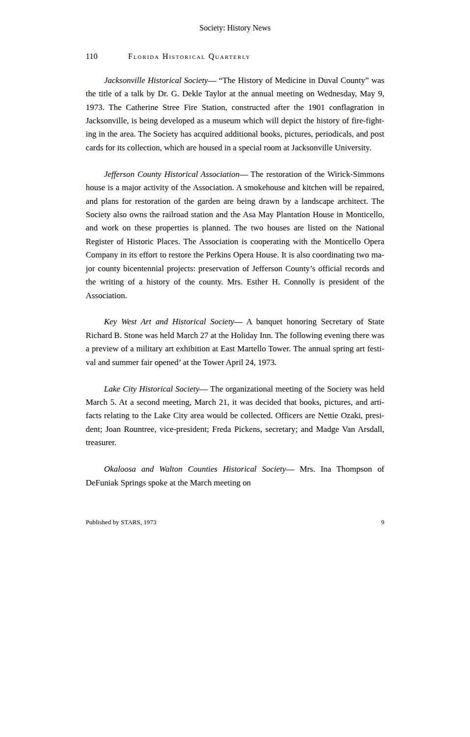Society: History News
110 Florida Historical Quarterly
Jacksonville Historical Society— “The History of Medicine in Duval County” was the title of a talk by Dr. G. Dekle Taylor at the annual meeting on Wednesday, May 9, 1973. The Catherine Stree Fire Station, constructed after the 1901 conflagration in Jacksonville, is being developed as a museum which will depict the history of fire-fighting in the area. The Society has acquired additional books, pictures, periodicals, and post cards for its collection, which are housed in a special room at Jacksonville University.
Jefferson County Historical Association— The restoration of the Wirick-Simmons house is a major activity of the Association. A smokehouse and kitchen will be repaired, and plans for restoration of the garden are being drawn by a landscape architect. The Society also owns the railroad station and the Asa May Plantation House in Monticello, and work on these properties is planned. The two houses are listed on the National Register of Historic Places. The Association is cooperating with the Monticello Opera Company in its effort to restore the Perkins Opera House. It is also coordinating two major county bicentennial projects: preservation of Jefferson County’s official records and the writing of a history of the county. Mrs. Esther H. Connolly is president of the Association.
Key West Art and Historical Society— A banquet honoring Secretary of State Richard B. Stone was held March 27 at the Holiday Inn. The following evening there was a preview of a military art exhibition at East Martello Tower. The annual spring art festival and summer fair opened’ at the Tower April 24, 1973.
Lake City Historical Society— The organizational meeting of the Society was held March 5. At a second meeting, March 21, it was decided that books, pictures, and artifacts relating to the Lake City area would be collected. Officers are Nettie Ozaki, president; Joan Rountree, vice-president; Freda Pickens, secretary; and Madge Van Arsdall, treasurer.
Okaloosa and Walton Counties Historical Society— Mrs. Ina Thompson of DeFuniak Springs spoke at the March meeting on
Published by STARS, 1973 9